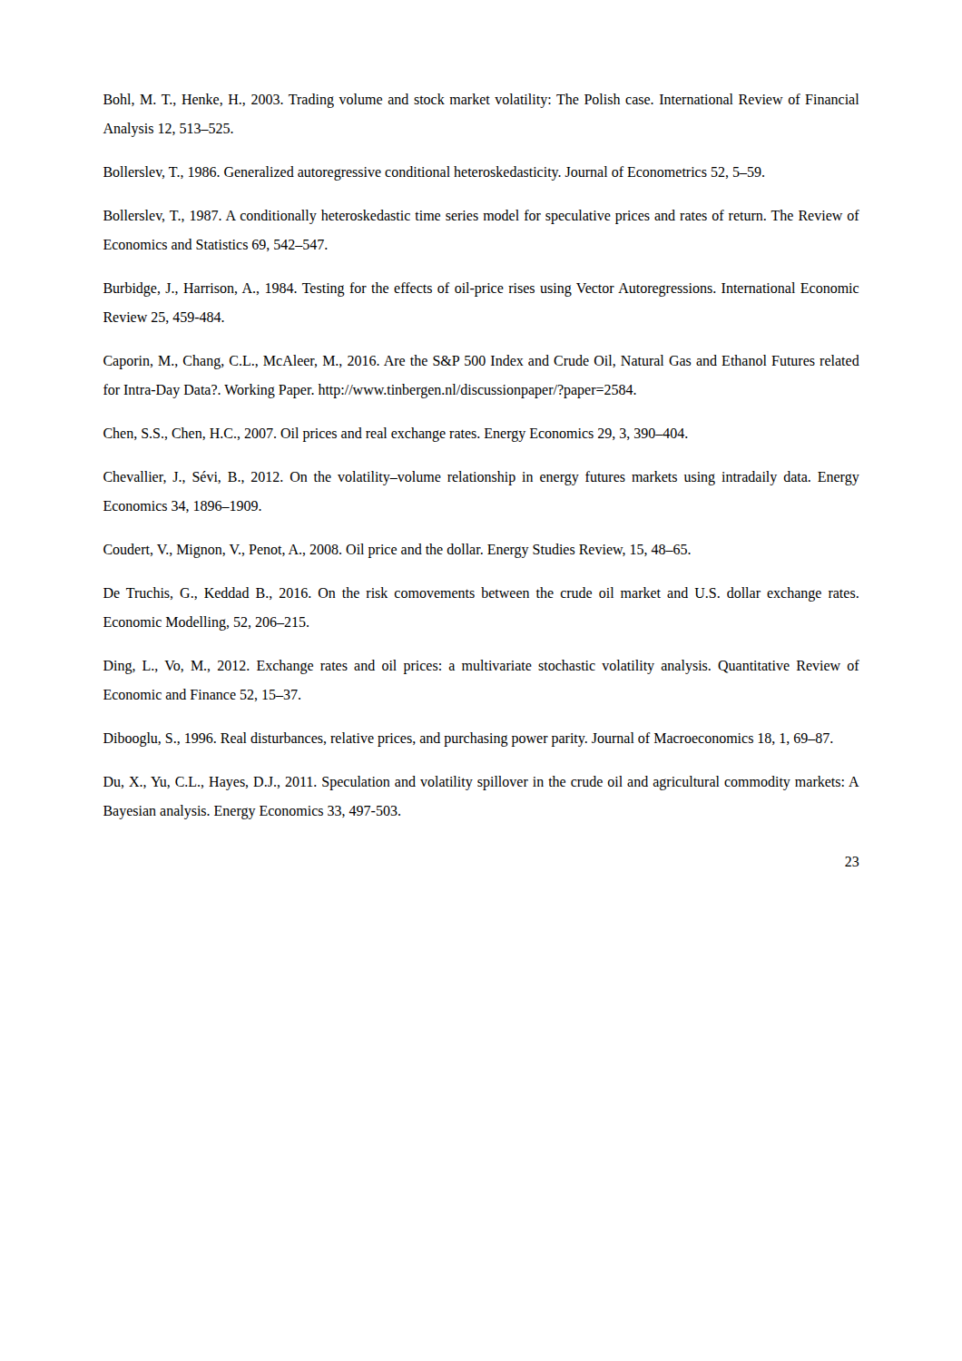Bohl, M. T., Henke, H., 2003. Trading volume and stock market volatility: The Polish case. International Review of Financial Analysis 12, 513–525.
Bollerslev, T., 1986. Generalized autoregressive conditional heteroskedasticity. Journal of Econometrics 52, 5–59.
Bollerslev, T., 1987. A conditionally heteroskedastic time series model for speculative prices and rates of return. The Review of Economics and Statistics 69, 542–547.
Burbidge, J., Harrison, A., 1984. Testing for the effects of oil-price rises using Vector Autoregressions. International Economic Review 25, 459-484.
Caporin, M., Chang, C.L., McAleer, M., 2016. Are the S&P 500 Index and Crude Oil, Natural Gas and Ethanol Futures related for Intra-Day Data?. Working Paper. http://www.tinbergen.nl/discussionpaper/?paper=2584.
Chen, S.S., Chen, H.C., 2007. Oil prices and real exchange rates. Energy Economics 29, 3, 390–404.
Chevallier, J., Sévi, B., 2012. On the volatility–volume relationship in energy futures markets using intradaily data. Energy Economics 34, 1896–1909.
Coudert, V., Mignon, V., Penot, A., 2008. Oil price and the dollar. Energy Studies Review, 15, 48–65.
De Truchis, G., Keddad B., 2016. On the risk comovements between the crude oil market and U.S. dollar exchange rates. Economic Modelling, 52, 206–215.
Ding, L., Vo, M., 2012. Exchange rates and oil prices: a multivariate stochastic volatility analysis. Quantitative Review of Economic and Finance 52, 15–37.
Dibooglu, S., 1996. Real disturbances, relative prices, and purchasing power parity. Journal of Macroeconomics 18, 1, 69–87.
Du, X., Yu, C.L., Hayes, D.J., 2011. Speculation and volatility spillover in the crude oil and agricultural commodity markets: A Bayesian analysis. Energy Economics 33, 497-503.
23